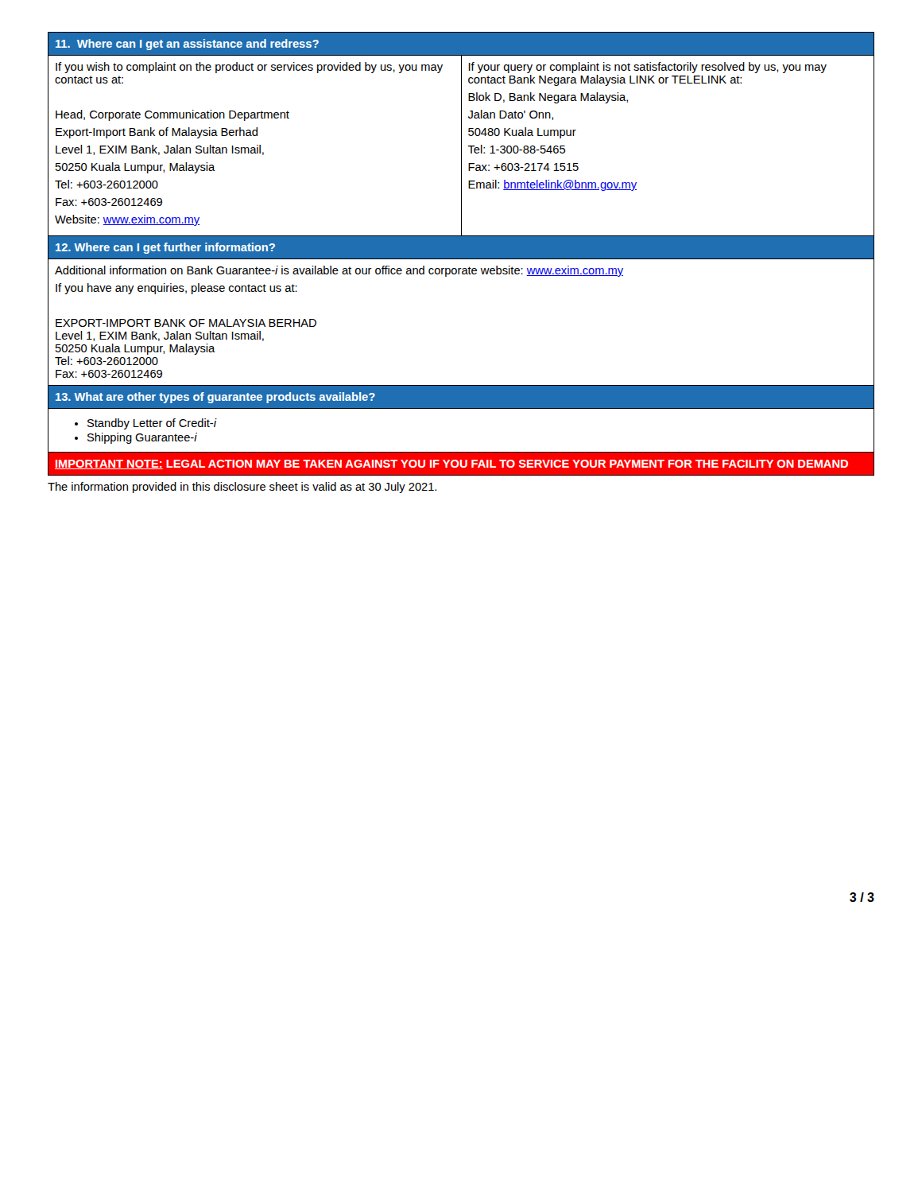| 11. Where can I get an assistance and redress? |
| If you wish to complaint on the product or services provided by us, you may contact us at: Head, Corporate Communication Department Export-Import Bank of Malaysia Berhad Level 1, EXIM Bank, Jalan Sultan Ismail, 50250 Kuala Lumpur, Malaysia Tel: +603-26012000 Fax: +603-26012469 Website: www.exim.com.my | If your query or complaint is not satisfactorily resolved by us, you may contact Bank Negara Malaysia LINK or TELELINK at: Blok D, Bank Negara Malaysia, Jalan Dato' Onn, 50480 Kuala Lumpur Tel: 1-300-88-5465 Fax: +603-2174 1515 Email: bnmtelelink@bnm.gov.my |
| 12. Where can I get further information? |
| Additional information on Bank Guarantee- i is available at our office and corporate website: www.exim.com.my If you have any enquiries, please contact us at: EXPORT-IMPORT BANK OF MALAYSIA BERHAD Level 1, EXIM Bank, Jalan Sultan Ismail, 50250 Kuala Lumpur, Malaysia Tel: +603-26012000 Fax: +603-26012469 |
| 13. What are other types of guarantee products available? |
| Standby Letter of Credit- i Shipping Guarantee- i |
| IMPORTANT NOTE: LEGAL ACTION MAY BE TAKEN AGAINST YOU IF YOU FAIL TO SERVICE YOUR PAYMENT FOR THE FACILITY ON DEMAND |
The information provided in this disclosure sheet is valid as at 30 July 2021.
3 / 3